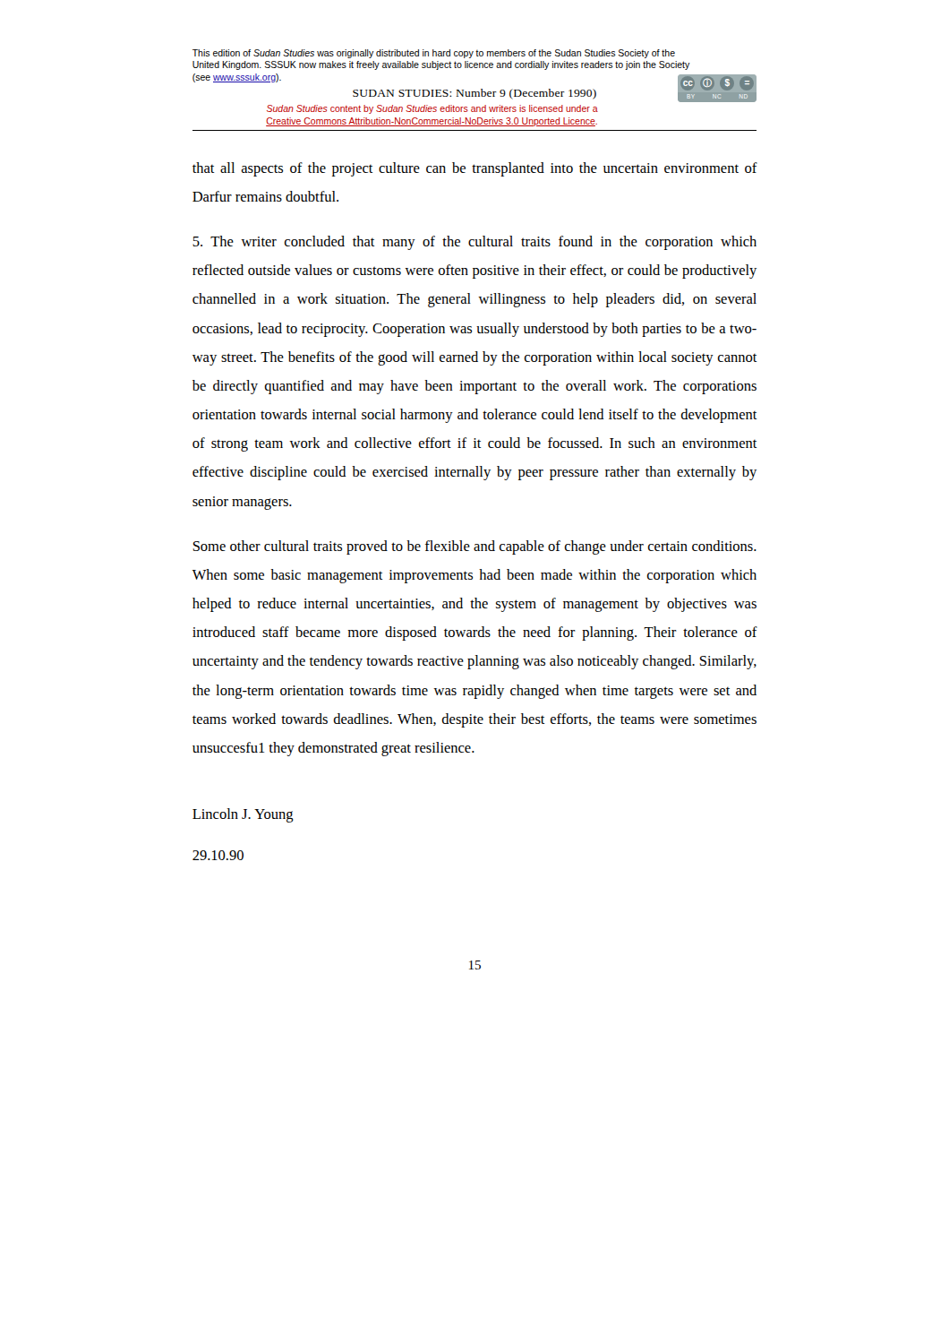This edition of Sudan Studies was originally distributed in hard copy to members of the Sudan Studies Society of the
United Kingdom. SSSUK now makes it freely available subject to licence and cordially invites readers to join the Society
(see www.sssuk.org).
SUDAN STUDIES: Number 9 (December 1990)
Sudan Studies content by Sudan Studies editors and writers is licensed under a
Creative Commons Attribution-NonCommercial-NoDerivs 3.0 Unported Licence.
ccⓘ$=
BY NC ND
that all aspects of the project culture can be transplanted into the uncertain environment of Darfur remains doubtful.
5. The writer concluded that many of the cultural traits found in the corporation which reflected outside values or customs were often positive in their effect, or could be productively channelled in a work situation. The general willingness to help pleaders did, on several occasions, lead to reciprocity. Cooperation was usually understood by both parties to be a two-way street. The benefits of the good will earned by the corporation within local society cannot be directly quantified and may have been important to the overall work. The corporations orientation towards internal social harmony and tolerance could lend itself to the development of strong team work and collective effort if it could be focussed. In such an environment effective discipline could be exercised internally by peer pressure rather than externally by senior managers.
Some other cultural traits proved to be flexible and capable of change under certain conditions. When some basic management improvements had been made within the corporation which helped to reduce internal uncertainties, and the system of management by objectives was introduced staff became more disposed towards the need for planning. Their tolerance of uncertainty and the tendency towards reactive planning was also noticeably changed. Similarly, the long-term orientation towards time was rapidly changed when time targets were set and teams worked towards deadlines. When, despite their best efforts, the teams were sometimes unsuccesfu1 they demonstrated great resilience.
Lincoln J. Young
29.10.90
15